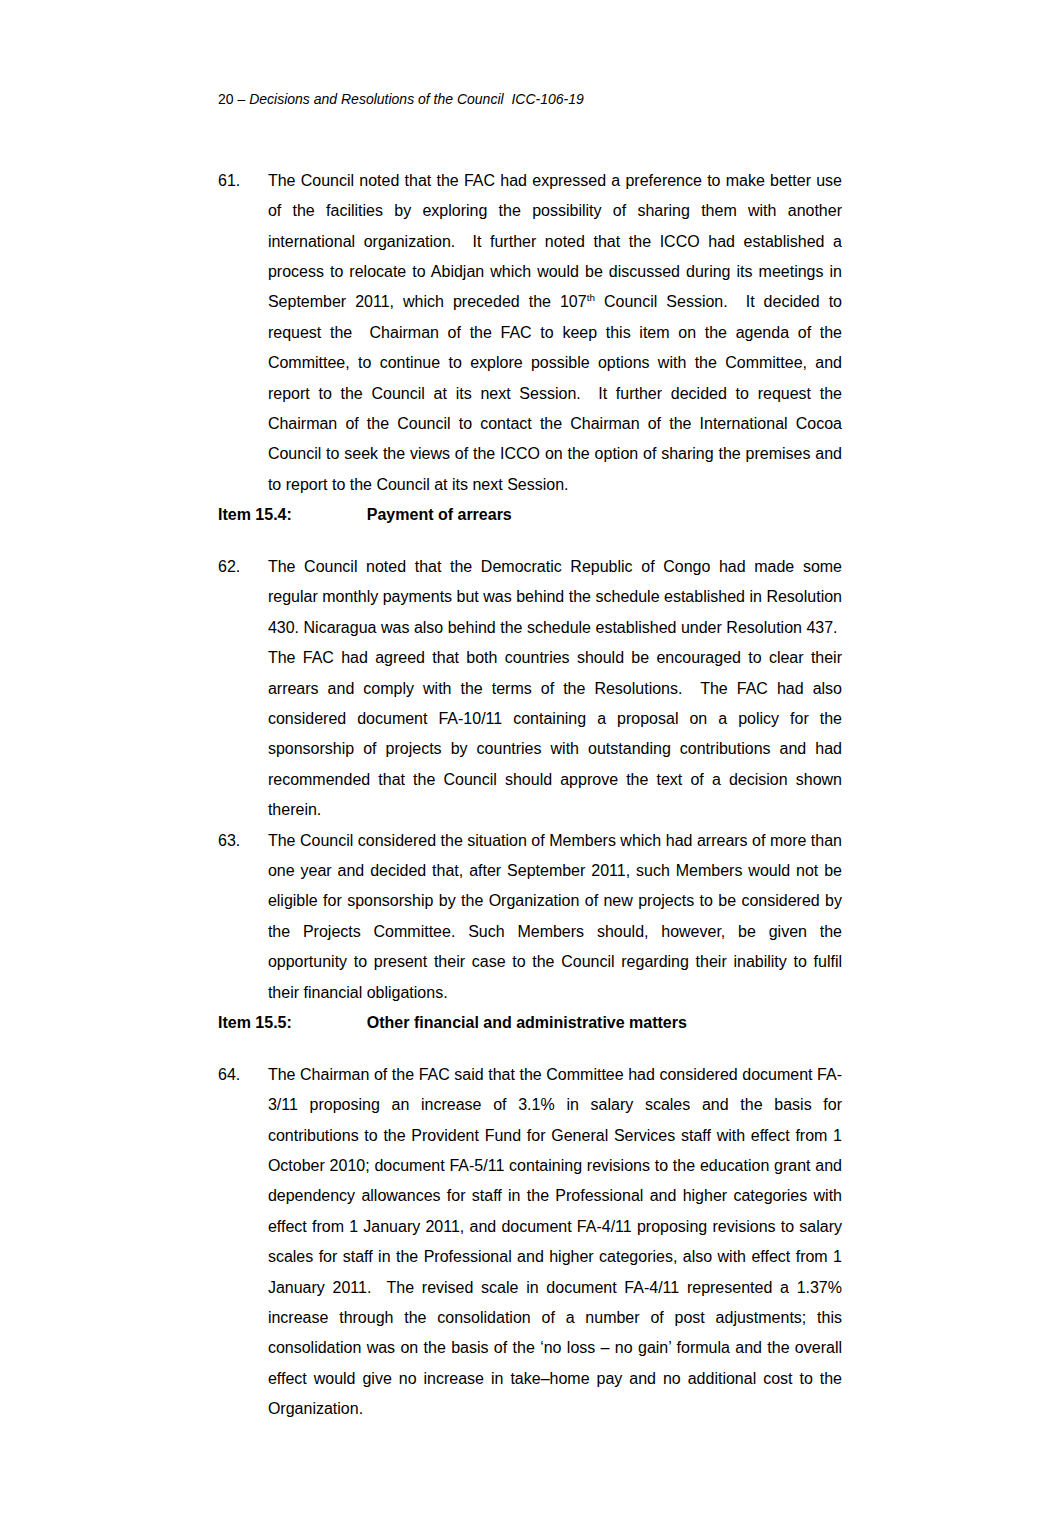20 – Decisions and Resolutions of the Council ICC-106-19
61.
The Council noted that the FAC had expressed a preference to make better use of the facilities by exploring the possibility of sharing them with another international organization. It further noted that the ICCO had established a process to relocate to Abidjan which would be discussed during its meetings in September 2011, which preceded the 107th Council Session. It decided to request the Chairman of the FAC to keep this item on the agenda of the Committee, to continue to explore possible options with the Committee, and report to the Council at its next Session. It further decided to request the Chairman of the Council to contact the Chairman of the International Cocoa Council to seek the views of the ICCO on the option of sharing the premises and to report to the Council at its next Session.
Item 15.4:
Payment of arrears
62.
The Council noted that the Democratic Republic of Congo had made some regular monthly payments but was behind the schedule established in Resolution 430. Nicaragua was also behind the schedule established under Resolution 437. The FAC had agreed that both countries should be encouraged to clear their arrears and comply with the terms of the Resolutions. The FAC had also considered document FA-10/11 containing a proposal on a policy for the sponsorship of projects by countries with outstanding contributions and had recommended that the Council should approve the text of a decision shown therein.
63.
The Council considered the situation of Members which had arrears of more than one year and decided that, after September 2011, such Members would not be eligible for sponsorship by the Organization of new projects to be considered by the Projects Committee. Such Members should, however, be given the opportunity to present their case to the Council regarding their inability to fulfil their financial obligations.
Item 15.5:
Other financial and administrative matters
64.
The Chairman of the FAC said that the Committee had considered document FA-3/11 proposing an increase of 3.1% in salary scales and the basis for contributions to the Provident Fund for General Services staff with effect from 1 October 2010; document FA-5/11 containing revisions to the education grant and dependency allowances for staff in the Professional and higher categories with effect from 1 January 2011, and document FA-4/11 proposing revisions to salary scales for staff in the Professional and higher categories, also with effect from 1 January 2011. The revised scale in document FA-4/11 represented a 1.37% increase through the consolidation of a number of post adjustments; this consolidation was on the basis of the ‘no loss – no gain’ formula and the overall effect would give no increase in take–home pay and no additional cost to the Organization.